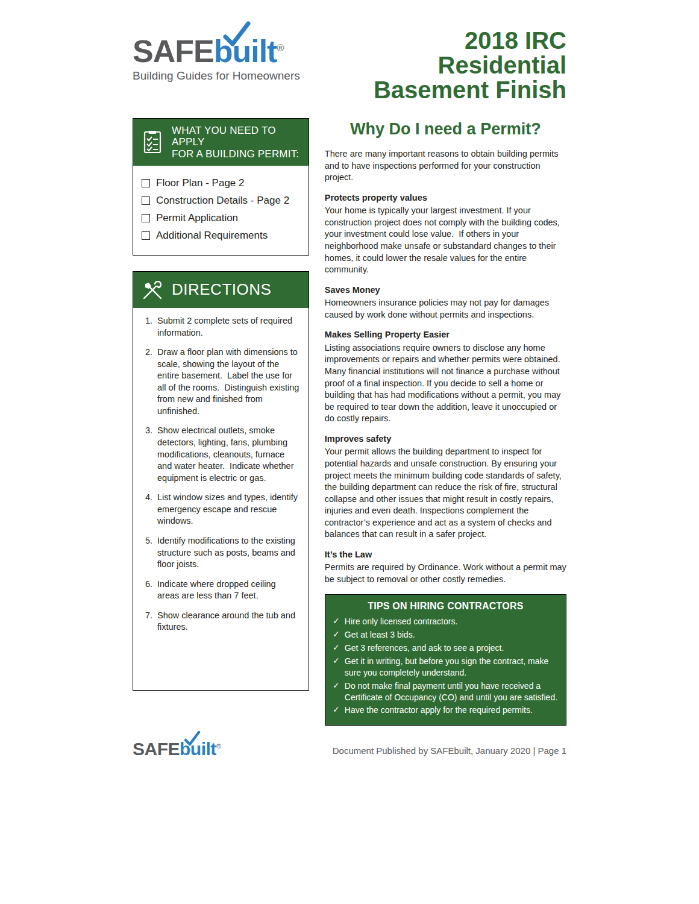SAFE built®
Building Guides for Homeowners
2018 IRC Residential Basement Finish
WHAT YOU NEED TO APPLY
FOR A BUILDING PERMIT:
Floor Plan - Page 2
Construction Details - Page 2
Permit Application
Additional Requirements
DIRECTIONS
Submit 2 complete sets of required information.
Draw a floor plan with dimensions to scale, showing the layout of the entire basement. Label the use for all of the rooms. Distinguish existing from new and finished from unfinished.
Show electrical outlets, smoke detectors, lighting, fans, plumbing modifications, cleanouts, furnace and water heater. Indicate whether equipment is electric or gas.
List window sizes and types, identify emergency escape and rescue windows.
Identify modifications to the existing structure such as posts, beams and floor joists.
Indicate where dropped ceiling areas are less than 7 feet.
Show clearance around the tub and fixtures.
Why Do I need a Permit?
There are many important reasons to obtain building permits and to have inspections performed for your construction project.
Protects property values
Your home is typically your largest investment. If your construction project does not comply with the building codes, your investment could lose value. If others in your neighborhood make unsafe or substandard changes to their homes, it could lower the resale values for the entire community.
Saves Money
Homeowners insurance policies may not pay for damages caused by work done without permits and inspections.
Makes Selling Property Easier
Listing associations require owners to disclose any home improvements or repairs and whether permits were obtained. Many financial institutions will not finance a purchase without proof of a final inspection. If you decide to sell a home or building that has had modifications without a permit, you may be required to tear down the addition, leave it unoccupied or do costly repairs.
Improves safety
Your permit allows the building department to inspect for potential hazards and unsafe construction. By ensuring your project meets the minimum building code standards of safety, the building department can reduce the risk of fire, structural collapse and other issues that might result in costly repairs, injuries and even death. Inspections complement the contractor’s experience and act as a system of checks and balances that can result in a safer project.
It’s the Law
Permits are required by Ordinance. Work without a permit may be subject to removal or other costly remedies.
TIPS ON HIRING CONTRACTORS
✓Hire only licensed contractors.
✓Get at least 3 bids.
✓Get 3 references, and ask to see a project.
✓Get it in writing, but before you sign the contract, make sure you completely understand.
✓Do not make final payment until you have received a Certificate of Occupancy (CO) and until you are satisfied.
✓Have the contractor apply for the required permits.
SAFE built®
Document Published by SAFEbuilt, January 2020 | Page 1